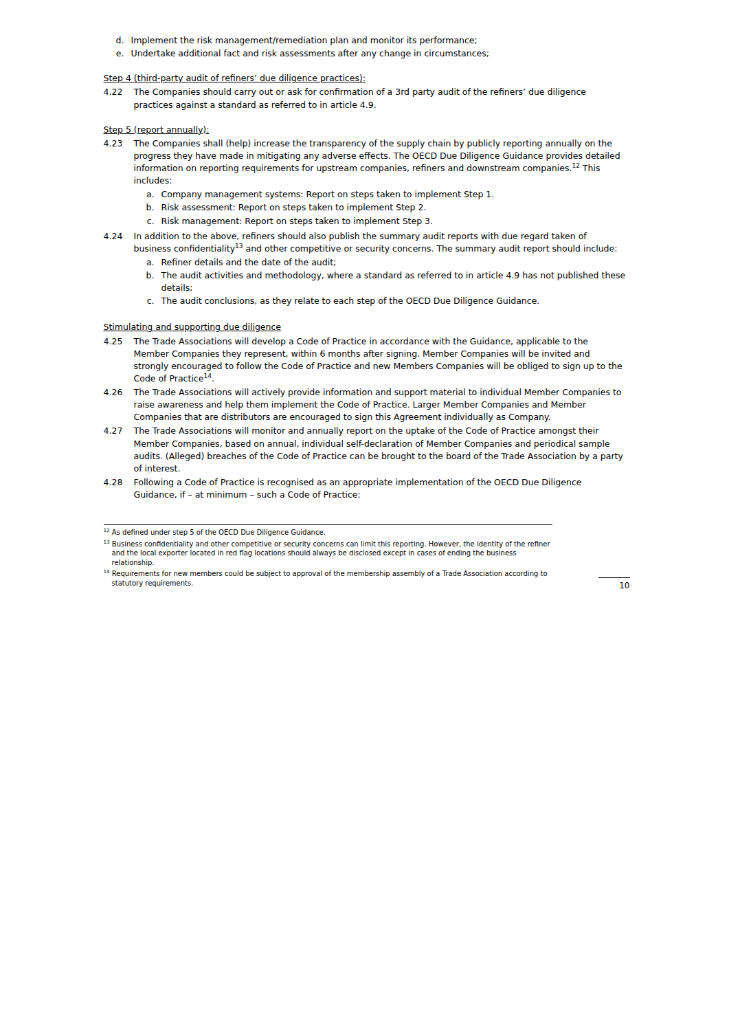Implement the risk management/remediation plan and monitor its performance;
Undertake additional fact and risk assessments after any change in circumstances;
Step 4 (third-party audit of refiners’ due diligence practices):
4.22
The Companies should carry out or ask for confirmation of a 3rd party audit of the refiners’ due diligence practices against a standard as referred to in article 4.9.
Step 5 (report annually):
4.23
The Companies shall (help) increase the transparency of the supply chain by publicly reporting annually on the progress they have made in mitigating any adverse effects. The OECD Due Diligence Guidance provides detailed information on reporting requirements for upstream companies, refiners and downstream companies.12 This includes:
Company management systems: Report on steps taken to implement Step 1.
Risk assessment: Report on steps taken to implement Step 2.
Risk management: Report on steps taken to implement Step 3.
4.24
In addition to the above, refiners should also publish the summary audit reports with due regard taken of business confidentiality13 and other competitive or security concerns. The summary audit report should include:
Refiner details and the date of the audit;
The audit activities and methodology, where a standard as referred to in article 4.9 has not published these details;
The audit conclusions, as they relate to each step of the OECD Due Diligence Guidance.
Stimulating and supporting due diligence
4.25
The Trade Associations will develop a Code of Practice in accordance with the Guidance, applicable to the Member Companies they represent, within 6 months after signing. Member Companies will be invited and strongly encouraged to follow the Code of Practice and new Members Companies will be obliged to sign up to the Code of Practice14.
4.26
The Trade Associations will actively provide information and support material to individual Member Companies to raise awareness and help them implement the Code of Practice. Larger Member Companies and Member Companies that are distributors are encouraged to sign this Agreement individually as Company.
4.27
The Trade Associations will monitor and annually report on the uptake of the Code of Practice amongst their Member Companies, based on annual, individual self-declaration of Member Companies and periodical sample audits. (Alleged) breaches of the Code of Practice can be brought to the board of the Trade Association by a party of interest.
4.28
Following a Code of Practice is recognised as an appropriate implementation of the OECD Due Diligence Guidance, if – at minimum – such a Code of Practice:
12 As defined under step 5 of the OECD Due Diligence Guidance.
13 Business confidentiality and other competitive or security concerns can limit this reporting. However, the identity of the refiner and the local exporter located in red flag locations should always be disclosed except in cases of ending the business relationship.
14 Requirements for new members could be subject to approval of the membership assembly of a Trade Association according to statutory requirements.
10